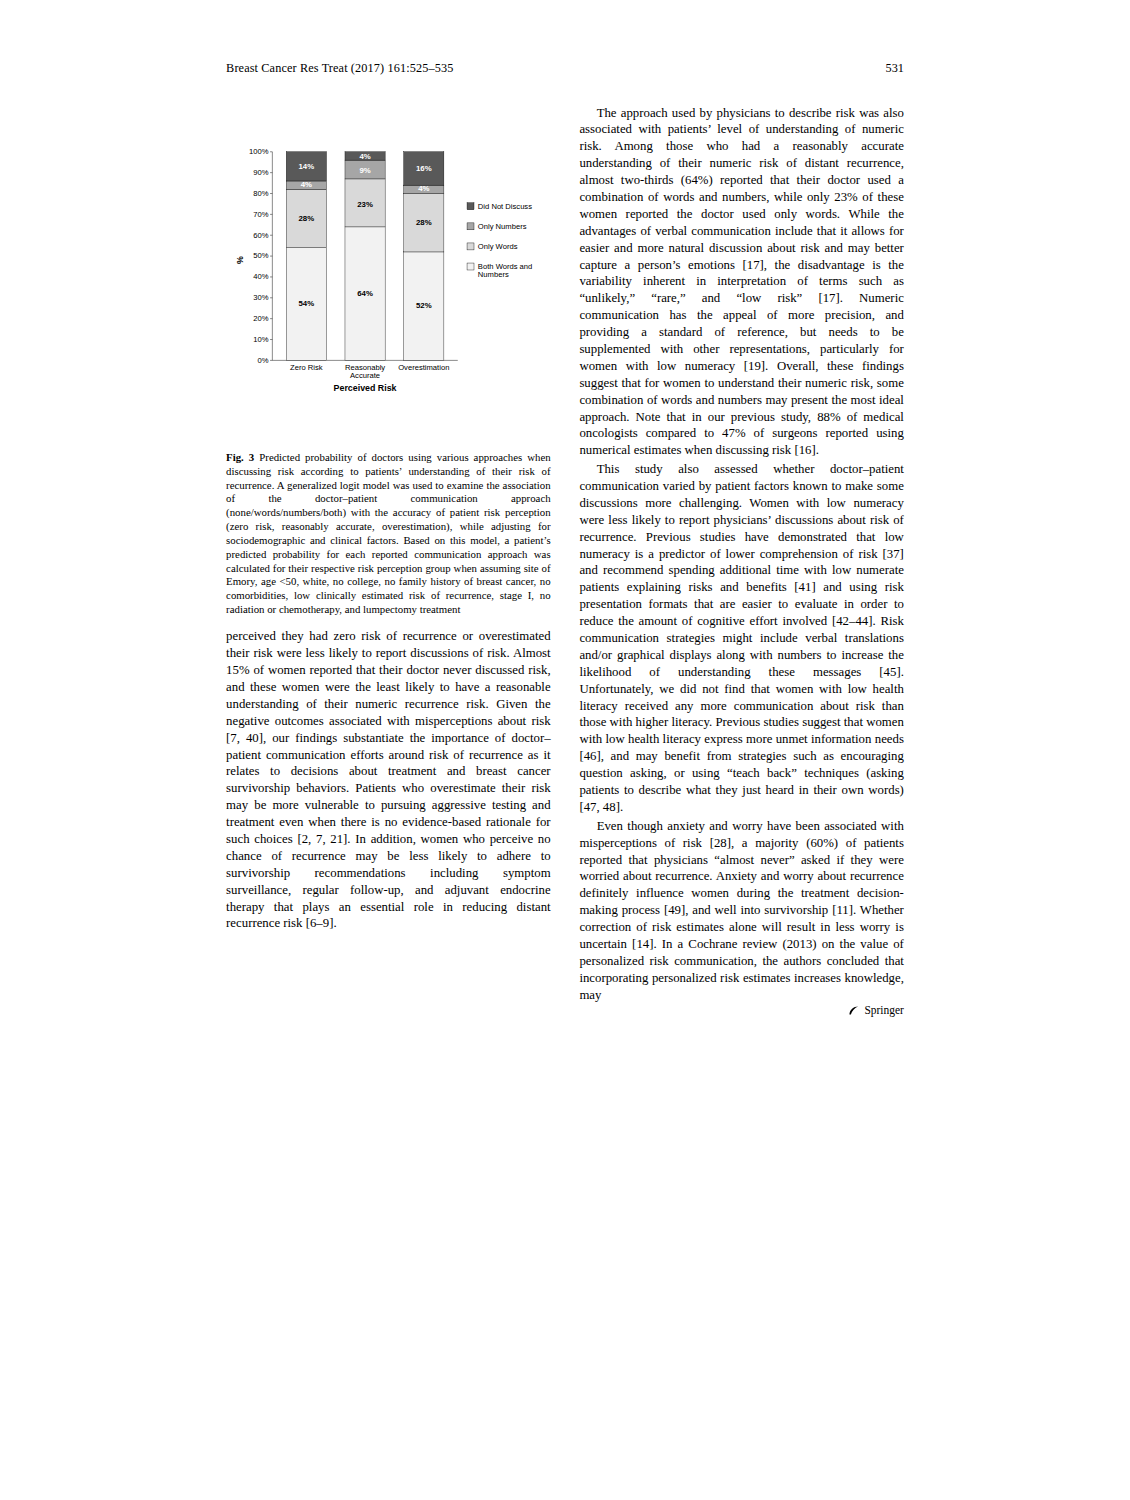Breast Cancer Res Treat (2017) 161:525–535
531
100% 90% 80% 70% 60% 50% 40% 30% 20% 10% 0% % 54% 28% 4% 14% 64% 23% 9% 4% 52% 28% 4% 16% Zero Risk Reasonably Accurate Overestimation Perceived Risk Did Not Discuss Only Numbers Only Words Both Words and Numbers
Fig. 3 Predicted probability of doctors using various approaches when discussing risk according to patients’ understanding of their risk of recurrence. A generalized logit model was used to examine the association of the doctor–patient communication approach (none/words/numbers/both) with the accuracy of patient risk perception (zero risk, reasonably accurate, overestimation), while adjusting for sociodemographic and clinical factors. Based on this model, a patient’s predicted probability for each reported communication approach was calculated for their respective risk perception group when assuming site of Emory, age <50, white, no college, no family history of breast cancer, no comorbidities, low clinically estimated risk of recurrence, stage I, no radiation or chemotherapy, and lumpectomy treatment
perceived they had zero risk of recurrence or overestimated their risk were less likely to report discussions of risk. Almost 15% of women reported that their doctor never discussed risk, and these women were the least likely to have a reasonable understanding of their numeric recurrence risk. Given the negative outcomes associated with misperceptions about risk [7, 40], our findings substantiate the importance of doctor–patient communication efforts around risk of recurrence as it relates to decisions about treatment and breast cancer survivorship behaviors. Patients who overestimate their risk may be more vulnerable to pursuing aggressive testing and treatment even when there is no evidence-based rationale for such choices [2, 7, 21]. In addition, women who perceive no chance of recurrence may be less likely to adhere to survivorship recommendations including symptom surveillance, regular follow-up, and adjuvant endocrine therapy that plays an essential role in reducing distant recurrence risk [6–9].
The approach used by physicians to describe risk was also associated with patients’ level of understanding of numeric risk. Among those who had a reasonably accurate understanding of their numeric risk of distant recurrence, almost two-thirds (64%) reported that their doctor used a combination of words and numbers, while only 23% of these women reported the doctor used only words. While the advantages of verbal communication include that it allows for easier and more natural discussion about risk and may better capture a person’s emotions [17], the disadvantage is the variability inherent in interpretation of terms such as “unlikely,” “rare,” and “low risk” [17]. Numeric communication has the appeal of more precision, and providing a standard of reference, but needs to be supplemented with other representations, particularly for women with low numeracy [19]. Overall, these findings suggest that for women to understand their numeric risk, some combination of words and numbers may present the most ideal approach. Note that in our previous study, 88% of medical oncologists compared to 47% of surgeons reported using numerical estimates when discussing risk [16].
This study also assessed whether doctor–patient communication varied by patient factors known to make some discussions more challenging. Women with low numeracy were less likely to report physicians’ discussions about risk of recurrence. Previous studies have demonstrated that low numeracy is a predictor of lower comprehension of risk [37] and recommend spending additional time with low numerate patients explaining risks and benefits [41] and using risk presentation formats that are easier to evaluate in order to reduce the amount of cognitive effort involved [42–44]. Risk communication strategies might include verbal translations and/or graphical displays along with numbers to increase the likelihood of understanding these messages [45]. Unfortunately, we did not find that women with low health literacy received any more communication about risk than those with higher literacy. Previous studies suggest that women with low health literacy express more unmet information needs [46], and may benefit from strategies such as encouraging question asking, or using “teach back” techniques (asking patients to describe what they just heard in their own words) [47, 48].
Even though anxiety and worry have been associated with misperceptions of risk [28], a majority (60%) of patients reported that physicians “almost never” asked if they were worried about recurrence. Anxiety and worry about recurrence definitely influence women during the treatment decision-making process [49], and well into survivorship [11]. Whether correction of risk estimates alone will result in less worry is uncertain [14]. In a Cochrane review (2013) on the value of personalized risk communication, the authors concluded that incorporating personalized risk estimates increases knowledge, may
Springer